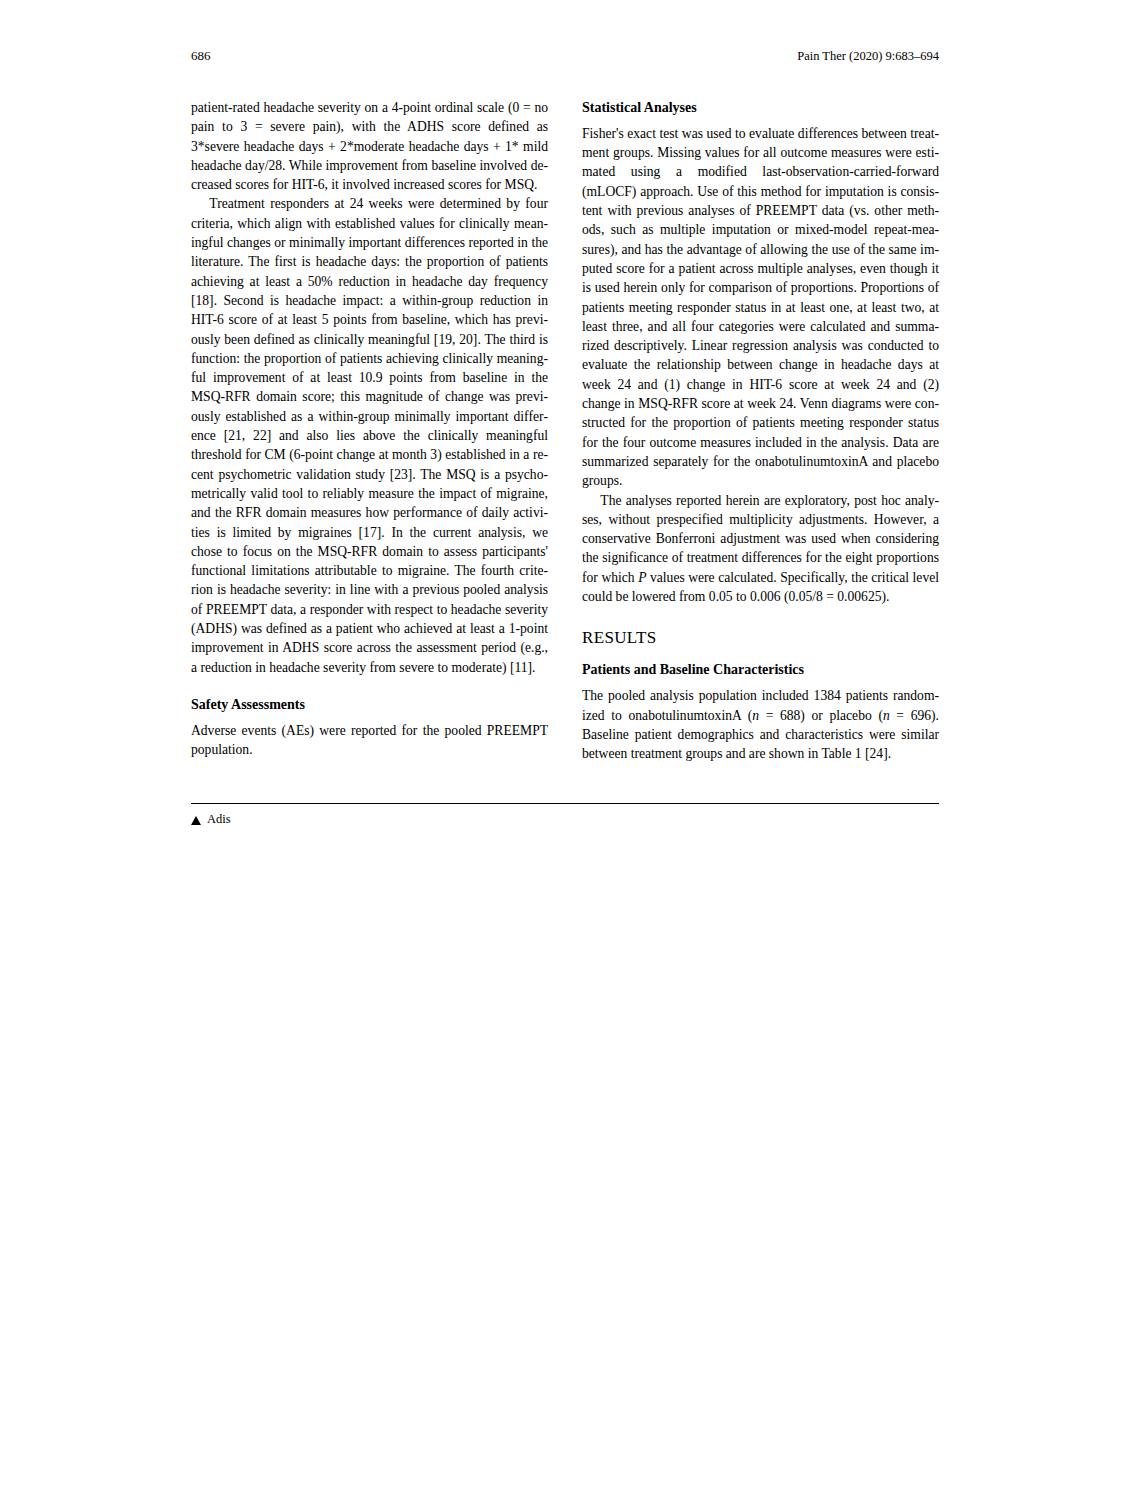686 Pain Ther (2020) 9:683–694
patient-rated headache severity on a 4-point ordinal scale (0 = no pain to 3 = severe pain), with the ADHS score defined as 3*severe headache days + 2*moderate headache days + 1* mild headache day/28. While improvement from baseline involved decreased scores for HIT-6, it involved increased scores for MSQ.
Treatment responders at 24 weeks were determined by four criteria, which align with established values for clinically meaningful changes or minimally important differences reported in the literature. The first is headache days: the proportion of patients achieving at least a 50% reduction in headache day frequency [18]. Second is headache impact: a within-group reduction in HIT-6 score of at least 5 points from baseline, which has previously been defined as clinically meaningful [19, 20]. The third is function: the proportion of patients achieving clinically meaningful improvement of at least 10.9 points from baseline in the MSQ-RFR domain score; this magnitude of change was previously established as a within-group minimally important difference [21, 22] and also lies above the clinically meaningful threshold for CM (6-point change at month 3) established in a recent psychometric validation study [23]. The MSQ is a psychometrically valid tool to reliably measure the impact of migraine, and the RFR domain measures how performance of daily activities is limited by migraines [17]. In the current analysis, we chose to focus on the MSQ-RFR domain to assess participants' functional limitations attributable to migraine. The fourth criterion is headache severity: in line with a previous pooled analysis of PREEMPT data, a responder with respect to headache severity (ADHS) was defined as a patient who achieved at least a 1-point improvement in ADHS score across the assessment period (e.g., a reduction in headache severity from severe to moderate) [11].
Safety Assessments
Adverse events (AEs) were reported for the pooled PREEMPT population.
Statistical Analyses
Fisher's exact test was used to evaluate differences between treatment groups. Missing values for all outcome measures were estimated using a modified last-observation-carried-forward (mLOCF) approach. Use of this method for imputation is consistent with previous analyses of PREEMPT data (vs. other methods, such as multiple imputation or mixed-model repeat-measures), and has the advantage of allowing the use of the same imputed score for a patient across multiple analyses, even though it is used herein only for comparison of proportions. Proportions of patients meeting responder status in at least one, at least two, at least three, and all four categories were calculated and summarized descriptively. Linear regression analysis was conducted to evaluate the relationship between change in headache days at week 24 and (1) change in HIT-6 score at week 24 and (2) change in MSQ-RFR score at week 24. Venn diagrams were constructed for the proportion of patients meeting responder status for the four outcome measures included in the analysis. Data are summarized separately for the onabotulinumtoxinA and placebo groups.
The analyses reported herein are exploratory, post hoc analyses, without prespecified multiplicity adjustments. However, a conservative Bonferroni adjustment was used when considering the significance of treatment differences for the eight proportions for which P values were calculated. Specifically, the critical level could be lowered from 0.05 to 0.006 (0.05/8 = 0.00625).
RESULTS
Patients and Baseline Characteristics
The pooled analysis population included 1384 patients randomized to onabotulinumtoxinA (n = 688) or placebo (n = 696). Baseline patient demographics and characteristics were similar between treatment groups and are shown in Table 1 [24].
Adis